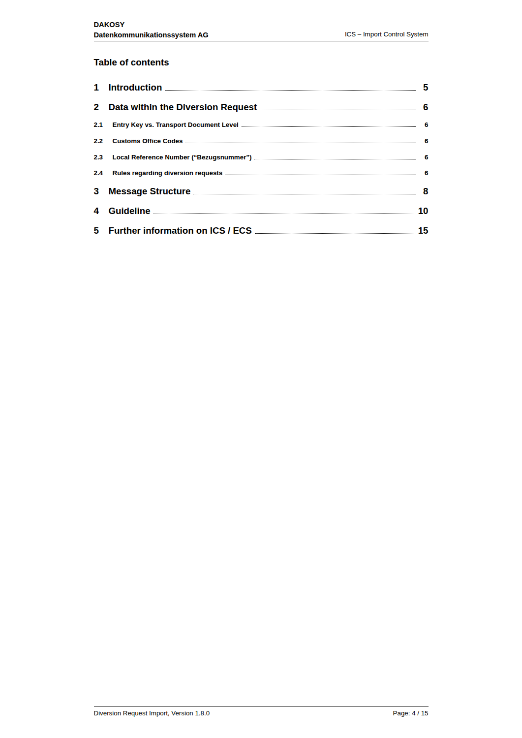DAKOSY Datenkommunikationssystem AG
ICS – Import Control System
Table of contents
1 Introduction 5
2 Data within the Diversion Request 6
2.1 Entry Key vs. Transport Document Level 6
2.2 Customs Office Codes 6
2.3 Local Reference Number (“Bezugsnummer”) 6
2.4 Rules regarding diversion requests 6
3 Message Structure 8
4 Guideline 10
5 Further information on ICS / ECS 15
Diversion Request Import, Version 1.8.0 Page: 4 / 15